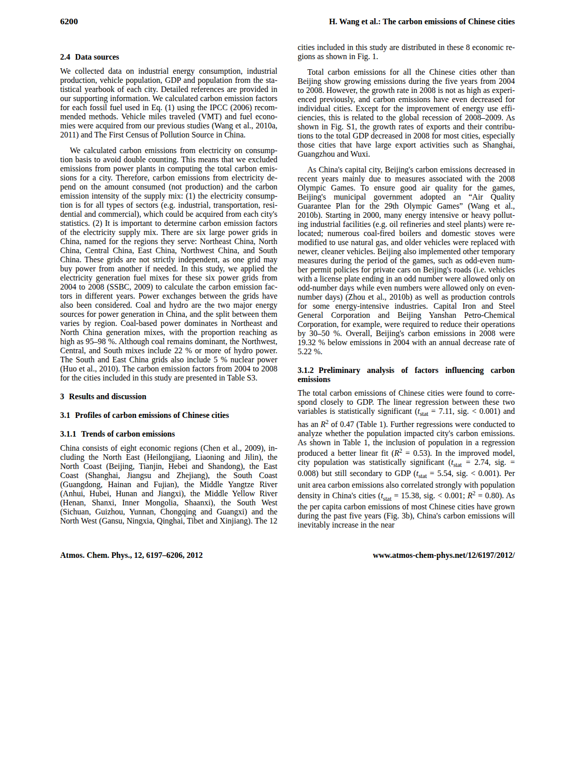6200 H. Wang et al.: The carbon emissions of Chinese cities
2.4 Data sources
We collected data on industrial energy consumption, industrial production, vehicle population, GDP and population from the statistical yearbook of each city. Detailed references are provided in our supporting information. We calculated carbon emission factors for each fossil fuel used in Eq. (1) using the IPCC (2006) recommended methods. Vehicle miles traveled (VMT) and fuel economies were acquired from our previous studies (Wang et al., 2010a, 2011) and The First Census of Pollution Source in China.
We calculated carbon emissions from electricity on consumption basis to avoid double counting. This means that we excluded emissions from power plants in computing the total carbon emissions for a city. Therefore, carbon emissions from electricity depend on the amount consumed (not production) and the carbon emission intensity of the supply mix: (1) the electricity consumption is for all types of sectors (e.g. industrial, transportation, residential and commercial), which could be acquired from each city's statistics. (2) It is important to determine carbon emission factors of the electricity supply mix. There are six large power grids in China, named for the regions they serve: Northeast China, North China, Central China, East China, Northwest China, and South China. These grids are not strictly independent, as one grid may buy power from another if needed. In this study, we applied the electricity generation fuel mixes for these six power grids from 2004 to 2008 (SSBC, 2009) to calculate the carbon emission factors in different years. Power exchanges between the grids have also been considered. Coal and hydro are the two major energy sources for power generation in China, and the split between them varies by region. Coal-based power dominates in Northeast and North China generation mixes, with the proportion reaching as high as 95–98 %. Although coal remains dominant, the Northwest, Central, and South mixes include 22 % or more of hydro power. The South and East China grids also include 5 % nuclear power (Huo et al., 2010). The carbon emission factors from 2004 to 2008 for the cities included in this study are presented in Table S3.
3 Results and discussion
3.1 Profiles of carbon emissions of Chinese cities
3.1.1 Trends of carbon emissions
China consists of eight economic regions (Chen et al., 2009), including the North East (Heilongjiang, Liaoning and Jilin), the North Coast (Beijing, Tianjin, Hebei and Shandong), the East Coast (Shanghai, Jiangsu and Zhejiang), the South Coast (Guangdong, Hainan and Fujian), the Middle Yangtze River (Anhui, Hubei, Hunan and Jiangxi), the Middle Yellow River (Henan, Shanxi, Inner Mongolia, Shaanxi), the South West (Sichuan, Guizhou, Yunnan, Chongqing and Guangxi) and the North West (Gansu, Ningxia, Qinghai, Tibet and Xinjiang). The 12 cities included in this study are distributed in these 8 economic regions as shown in Fig. 1.
Total carbon emissions for all the Chinese cities other than Beijing show growing emissions during the five years from 2004 to 2008. However, the growth rate in 2008 is not as high as experienced previously, and carbon emissions have even decreased for individual cities. Except for the improvement of energy use efficiencies, this is related to the global recession of 2008–2009. As shown in Fig. S1, the growth rates of exports and their contributions to the total GDP decreased in 2008 for most cities, especially those cities that have large export activities such as Shanghai, Guangzhou and Wuxi.
As China's capital city, Beijing's carbon emissions decreased in recent years mainly due to measures associated with the 2008 Olympic Games. To ensure good air quality for the games, Beijing's municipal government adopted an “Air Quality Guarantee Plan for the 29th Olympic Games” (Wang et al., 2010b). Starting in 2000, many energy intensive or heavy polluting industrial facilities (e.g. oil refineries and steel plants) were relocated; numerous coal-fired boilers and domestic stoves were modified to use natural gas, and older vehicles were replaced with newer, cleaner vehicles. Beijing also implemented other temporary measures during the period of the games, such as odd-even number permit policies for private cars on Beijing's roads (i.e. vehicles with a license plate ending in an odd number were allowed only on odd-number days while even numbers were allowed only on even-number days) (Zhou et al., 2010b) as well as production controls for some energy-intensive industries. Capital Iron and Steel General Corporation and Beijing Yanshan Petro-Chemical Corporation, for example, were required to reduce their operations by 30–50 %. Overall, Beijing's carbon emissions in 2008 were 19.32 % below emissions in 2004 with an annual decrease rate of 5.22 %.
3.1.2 Preliminary analysis of factors influencing carbon emissions
The total carbon emissions of Chinese cities were found to correspond closely to GDP. The linear regression between these two variables is statistically significant (tstat = 7.11, sig. < 0.001) and has an R2 of 0.47 (Table 1). Further regressions were conducted to analyze whether the population impacted city's carbon emissions. As shown in Table 1, the inclusion of population in a regression produced a better linear fit (R2 = 0.53). In the improved model, city population was statistically significant (tstat = 2.74, sig. = 0.008) but still secondary to GDP (tstat = 5.54, sig. < 0.001). Per unit area carbon emissions also correlated strongly with population density in China's cities (tstat = 15.38, sig. < 0.001; R2 = 0.80). As the per capita carbon emissions of most Chinese cities have grown during the past five years (Fig. 3b), China's carbon emissions will inevitably increase in the near
Atmos. Chem. Phys., 12, 6197–6206, 2012 www.atmos-chem-phys.net/12/6197/2012/